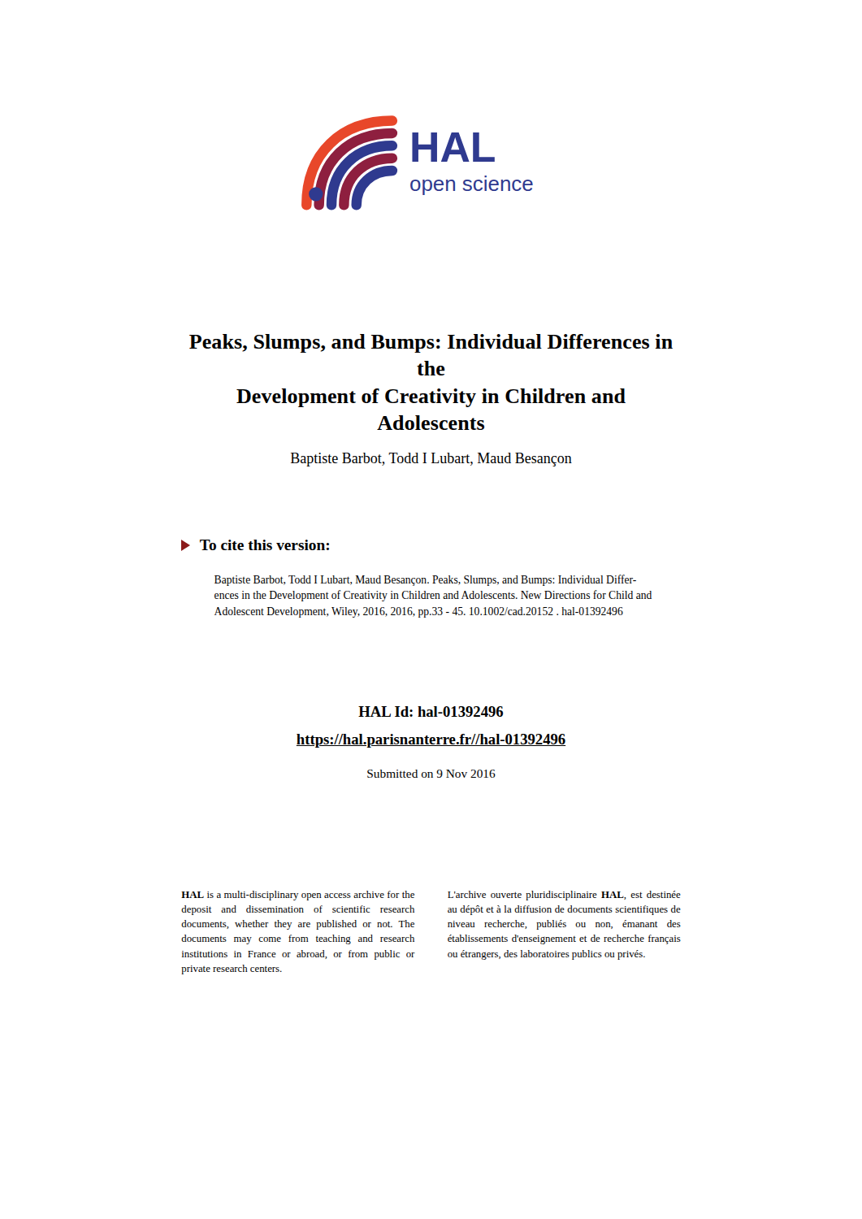HAL open science
Peaks, Slumps, and Bumps: Individual Differences in the
Development of Creativity in Children and Adolescents
Baptiste Barbot, Todd I Lubart, Maud Besançon
To cite this version:
Baptiste Barbot, Todd I Lubart, Maud Besançon. Peaks, Slumps, and Bumps: Individual Differ-
ences in the Development of Creativity in Children and Adolescents. New Directions for Child and
Adolescent Development, Wiley, 2016, 2016, pp.33 - 45. 10.1002/cad.20152 . hal-01392496
HAL Id: hal-01392496 https://hal.parisnanterre.fr//hal-01392496
Submitted on 9 Nov 2016
HAL is a multi-disciplinary open access archive for the deposit and dissemination of scientific research documents, whether they are published or not. The documents may come from teaching and research institutions in France or abroad, or from public or private research centers.
L'archive ouverte pluridisciplinaire HAL, est destinée au dépôt et à la diffusion de documents scientifiques de niveau recherche, publiés ou non, émanant des établissements d'enseignement et de recherche français ou étrangers, des laboratoires publics ou privés.